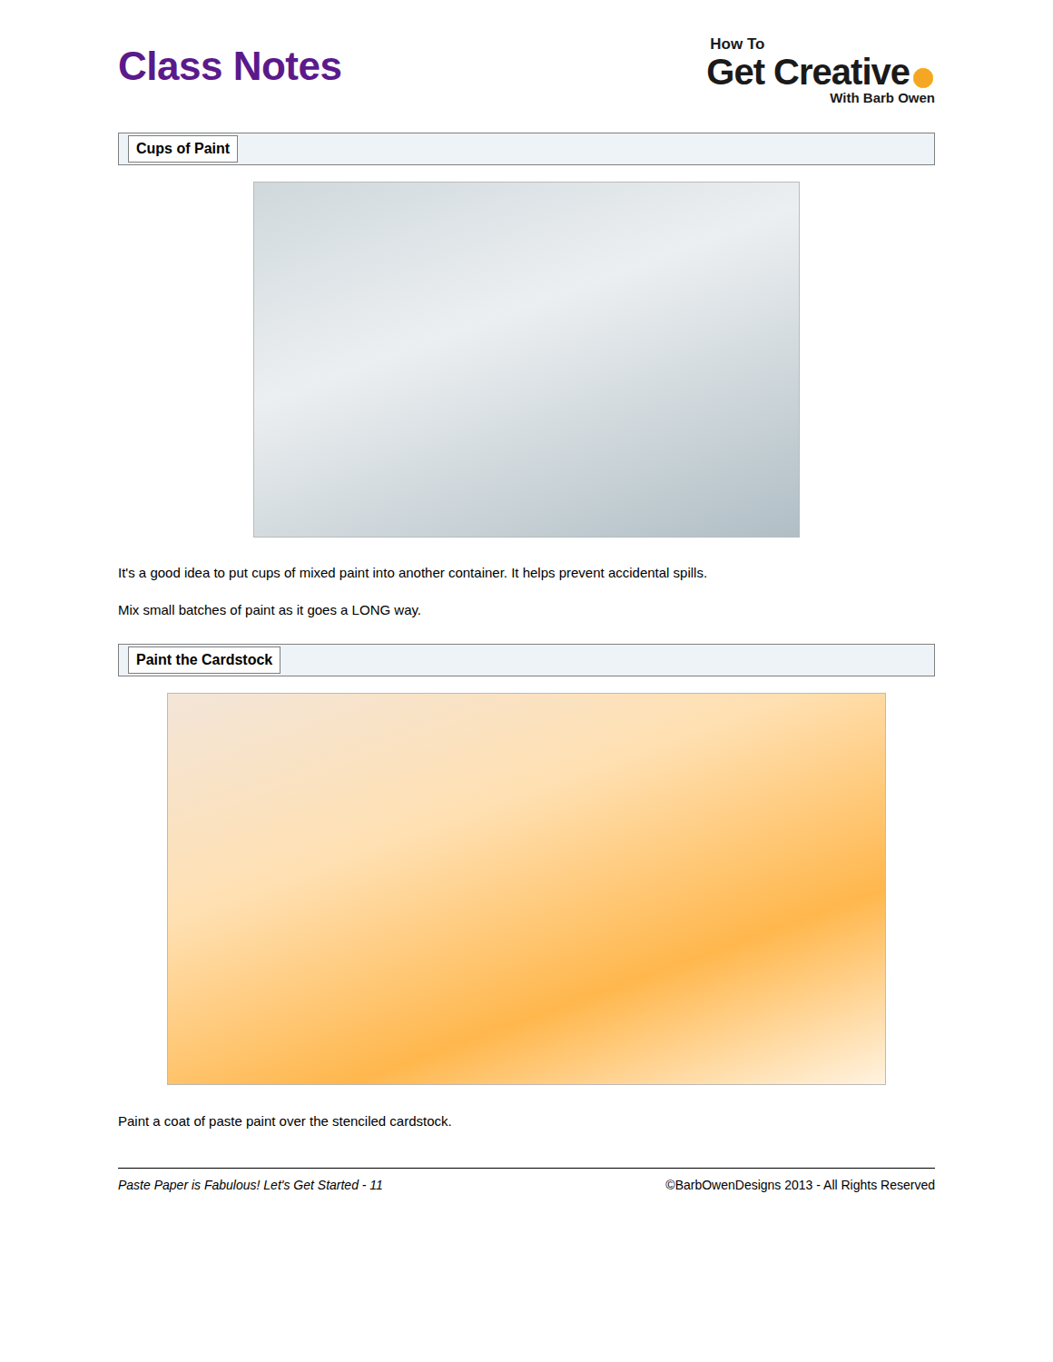Class Notes
How To Get Creative With Barb Owen
Cups of Paint
It's a good idea to put cups of mixed paint into another container. It helps prevent accidental spills.
Mix small batches of paint as it goes a LONG way.
Paint the Cardstock
Paint a coat of paste paint over the stenciled cardstock.
Paste Paper is Fabulous! Let's Get Started - 11
©BarbOwenDesigns 2013 - All Rights Reserved